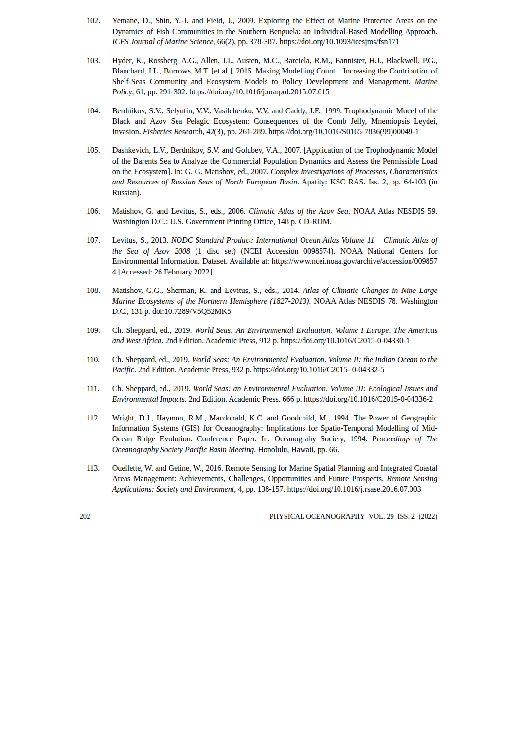Yemane, D., Shin, Y.-J. and Field, J., 2009. Exploring the Effect of Marine Protected Areas on the Dynamics of Fish Communities in the Southern Benguela: an Individual-Based Modelling Approach. ICES Journal of Marine Science, 66(2), pp. 378-387. https://doi.org/10.1093/icesjms/fsn171
Hyder, K., Rossberg, A.G., Allen, J.I., Austen, M.C., Barciela, R.M., Bannister, H.J., Blackwell, P.G., Blanchard, J.L., Burrows, M.T. [et al.], 2015. Making Modelling Count – Increasing the Contribution of Shelf-Seas Community and Ecosystem Models to Policy Development and Management. Marine Policy, 61, pp. 291-302. https://doi.org/10.1016/j.marpol.2015.07.015
Berdnikov, S.V., Selyutin, V.V., Vasilchenko, V.V. and Caddy, J.F., 1999. Trophodynamic Model of the Black and Azov Sea Pelagic Ecosystem: Consequences of the Comb Jelly, Mnemiopsis Leydei, Invasion. Fisheries Research, 42(3), pp. 261-289. https://doi.org/10.1016/S0165-7836(99)00049-1
Dashkevich, L.V., Berdnikov, S.V. and Golubev, V.A., 2007. [Application of the Trophodynamic Model of the Barents Sea to Analyze the Commercial Population Dynamics and Assess the Permissible Load on the Ecosystem]. In: G. G. Matishov, ed., 2007. Complex Investigations of Processes, Characteristics and Resources of Russian Seas of North European Basin. Apatity: KSC RAS. Iss. 2, pp. 64-103 (in Russian).
Matishov, G. and Levitus, S., eds., 2006. Climatic Atlas of the Azov Sea. NOAA Atlas NESDIS 59. Washington D.C.: U.S. Government Printing Office, 148 p. CD-ROM.
Levitus, S., 2013. NODC Standard Product: International Ocean Atlas Volume 11 – Climatic Atlas of the Sea of Azov 2008 (1 disc set) (NCEI Accession 0098574). NOAA National Centers for Environmental Information. Dataset. Available at: https://www.ncei.noaa.gov/archive/accession/0098574 [Accessed: 26 February 2022].
Matishov, G.G., Sherman, K. and Levitus, S., eds., 2014. Atlas of Climatic Changes in Nine Large Marine Ecosystems of the Northern Hemisphere (1827-2013). NOAA Atlas NESDIS 78. Washington D.C., 131 p. doi:10.7289/V5Q52MK5
Ch. Sheppard, ed., 2019. World Seas: An Environmental Evaluation. Volume I Europe. The Americas and West Africa. 2nd Edition. Academic Press, 912 p. https://doi.org/10.1016/C2015-0-04330-1
Ch. Sheppard, ed., 2019. World Seas: An Environmental Evaluation. Volume II: the Indian Ocean to the Pacific. 2nd Edition. Academic Press, 932 p. https://doi.org/10.1016/C2015- 0-04332-5
Ch. Sheppard, ed., 2019. World Seas: an Environmental Evaluation. Volume III: Ecological Issues and Environmental Impacts. 2nd Edition. Academic Press, 666 p. https://doi.org/10.1016/C2015-0-04336-2
Wright, D.J., Haymon, R.M., Macdonald, K.C. and Goodchild, M., 1994. The Power of Geographic Information Systems (GIS) for Oceanography: Implications for Spatio-Temporal Modelling of Mid-Ocean Ridge Evolution. Conference Paper. In: Oceanograhy Society, 1994. Proceedings of The Oceanography Society Pacific Basin Meeting. Honolulu, Hawaii, pp. 66.
Ouellette, W. and Getine, W., 2016. Remote Sensing for Marine Spatial Planning and Integrated Coastal Areas Management: Achievements, Challenges, Opportunities and Future Prospects. Remote Sensing Applications: Society and Environment, 4, pp. 138-157. https://doi.org/10.1016/j.rsase.2016.07.003
202
PHYSICAL OCEANOGRAPHY VOL. 29 ISS. 2 (2022)